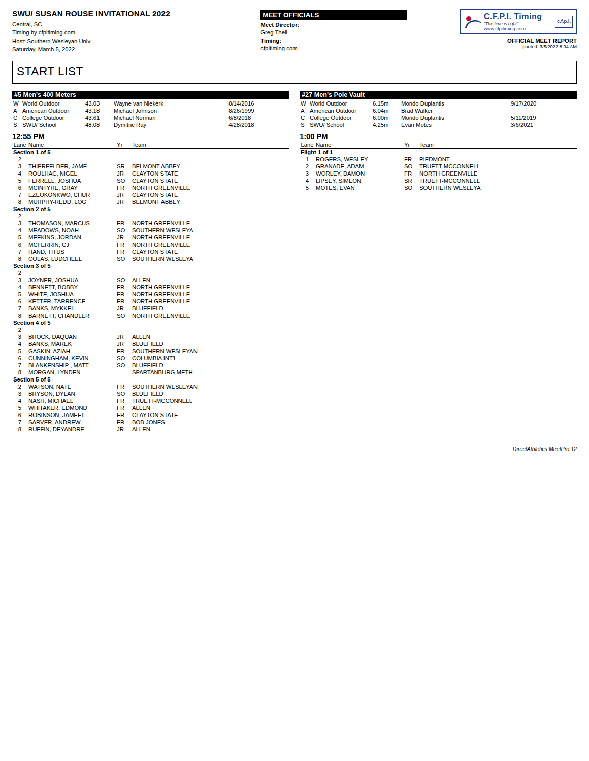SWU/ SUSAN ROUSE INVITATIONAL 2022
Central, SC
Timing by cfpitiming.com
Host: Southern Wesleyan Univ.
Saturday, March 5, 2022
MEET OFFICIALS
Meet Director:
Greg Theil
Timing:
cfpitiming.com
C.F.P.I. Timing
"The time is right"
www.cfpitiming.com
c.f.p.i.
OFFICIAL MEET REPORT
printed: 3/5/2022 8:04 AM
START LIST
#5 Men's 400 Meters
| W | World Outdoor | 43.03 | Wayne van Niekerk | 8/14/2016 |
| A | American Outdoor | 43.18 | Michael Johnson | 8/26/1999 |
| C | College Outdoor | 43.61 | Michael Norman | 6/8/2018 |
| S | SWU/ School | 48.08 | Dymitric Ray | 4/28/2018 |
12:55 PM
| Lane | Name | Yr | Team |
| --- | --- | --- | --- |
| Section 1 of 5 |
| 2 | | | |
| 3 | THIERFELDER, JAME | SR | BELMONT ABBEY |
| 4 | ROULHAC, NIGEL | JR | CLAYTON STATE |
| 5 | FERRELL, JOSHUA | SO | CLAYTON STATE |
| 6 | MCINTYRE, GRAY | FR | NORTH GREENVILLE |
| 7 | EZEOKONKWO, CHUR | JR | CLAYTON STATE |
| 8 | MURPHY-REDD, LOG | JR | BELMONT ABBEY |
| Section 2 of 5 |
| 2 | | | |
| 3 | THOMASON, MARCUS | FR | NORTH GREENVILLE |
| 4 | MEADOWS, NOAH | SO | SOUTHERN WESLEYA |
| 5 | MEEKINS, JORDAN | JR | NORTH GREENVILLE |
| 6 | MCFERRIN, CJ | FR | NORTH GREENVILLE |
| 7 | HAND, TITUS | FR | CLAYTON STATE |
| 8 | COLAS, LUDCHEEL | SO | SOUTHERN WESLEYA |
| Section 3 of 5 |
| 2 | | | |
| 3 | JOYNER, JOSHUA | SO | ALLEN |
| 4 | BENNETT, BOBBY | FR | NORTH GREENVILLE |
| 5 | WHITE, JOSHUA | FR | NORTH GREENVILLE |
| 6 | KETTER, TARRENCE | FR | NORTH GREENVILLE |
| 7 | BANKS, MYKKEL | JR | BLUEFIELD |
| 8 | BARNETT, CHANDLER | SO | NORTH GREENVILLE |
| Section 4 of 5 |
| 2 | | | |
| 3 | BROCK, DAQUAN | JR | ALLEN |
| 4 | BANKS, MAREK | JR | BLUEFIELD |
| 5 | GASKIN, AZIAH | FR | SOUTHERN WESLEYAN |
| 6 | CUNNINGHAM, KEVIN | SO | COLUMBIA INT'L |
| 7 | BLANKENSHIP , MATT | SO | BLUEFIELD |
| 8 | MORGAN, LYNDEN | | SPARTANBURG METH |
| Section 5 of 5 |
| 2 | WATSON, NATE | FR | SOUTHERN WESLEYAN |
| 3 | BRYSON, DYLAN | SO | BLUEFIELD |
| 4 | NASH, MICHAEL | FR | TRUETT-MCCONNELL |
| 5 | WHITAKER, EDMOND | FR | ALLEN |
| 6 | ROBINSON, JAMEEL | FR | CLAYTON STATE |
| 7 | SARVER, ANDREW | FR | BOB JONES |
| 8 | RUFFIN, DEYANDRE | JR | ALLEN |
#27 Men's Pole Vault
| W | World Outdoor | 6.15m | Mondo Duplantis | 9/17/2020 |
| A | American Outdoor | 6.04m | Brad Walker | |
| C | College Outdoor | 6.00m | Mondo Duplantis | 5/11/2019 |
| S | SWU/ School | 4.25m | Evan Motes | 3/6/2021 |
1:00 PM
| Lane | Name | Yr | Team |
| --- | --- | --- | --- |
| Flight 1 of 1 |
| 1 | ROGERS, WESLEY | FR | PIEDMONT |
| 2 | GRANADE, ADAM | SO | TRUETT-MCCONNELL |
| 3 | WORLEY, DAMON | FR | NORTH GREENVILLE |
| 4 | LIPSEY, SIMEON | SR | TRUETT-MCCONNELL |
| 5 | MOTES, EVAN | SO | SOUTHERN WESLEYA |
DirectAthletics MeetPro 12